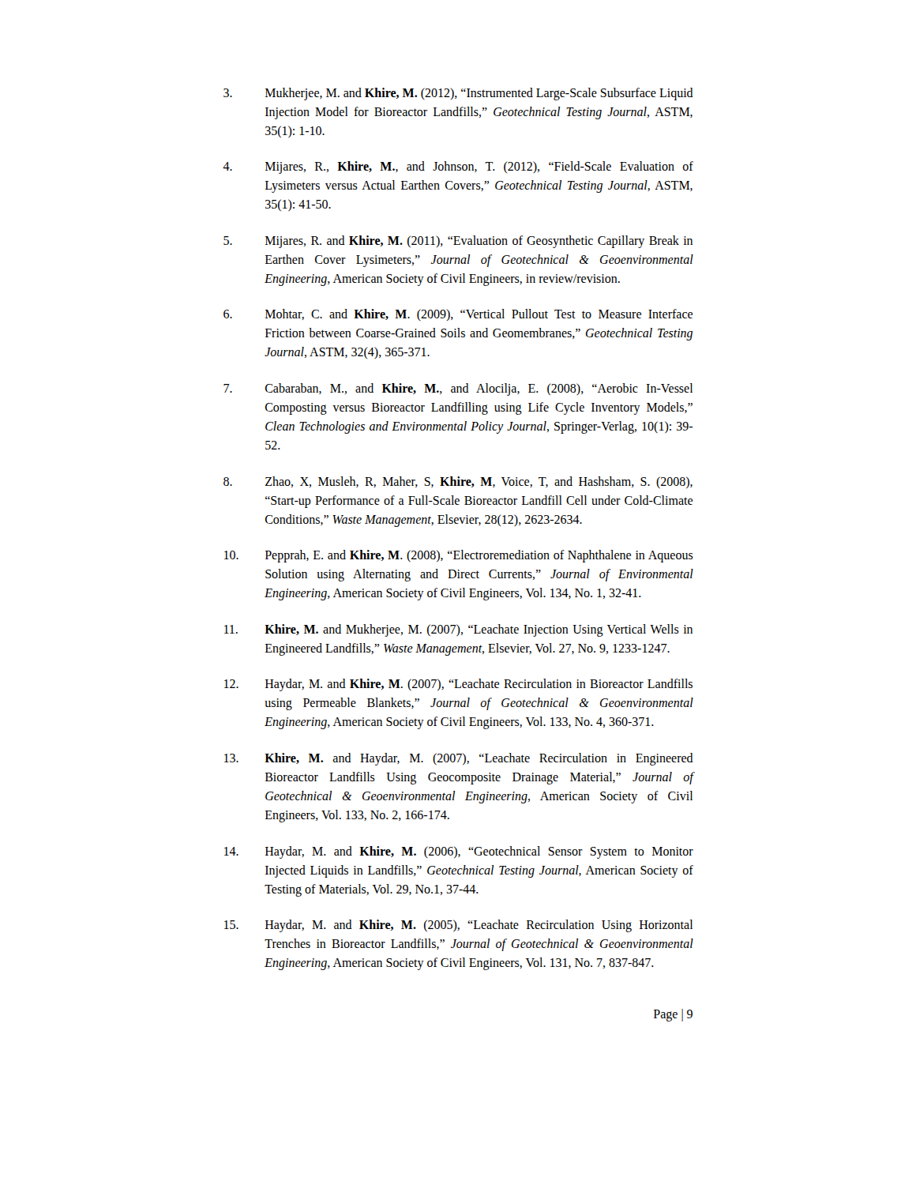3. Mukherjee, M. and Khire, M. (2012), “Instrumented Large-Scale Subsurface Liquid Injection Model for Bioreactor Landfills,” Geotechnical Testing Journal, ASTM, 35(1): 1-10.
4. Mijares, R., Khire, M., and Johnson, T. (2012), “Field-Scale Evaluation of Lysimeters versus Actual Earthen Covers,” Geotechnical Testing Journal, ASTM, 35(1): 41-50.
5. Mijares, R. and Khire, M. (2011), “Evaluation of Geosynthetic Capillary Break in Earthen Cover Lysimeters,” Journal of Geotechnical & Geoenvironmental Engineering, American Society of Civil Engineers, in review/revision.
6. Mohtar, C. and Khire, M. (2009), “Vertical Pullout Test to Measure Interface Friction between Coarse-Grained Soils and Geomembranes,” Geotechnical Testing Journal, ASTM, 32(4), 365-371.
7. Cabaraban, M., and Khire, M., and Alocilja, E. (2008), “Aerobic In-Vessel Composting versus Bioreactor Landfilling using Life Cycle Inventory Models,” Clean Technologies and Environmental Policy Journal, Springer-Verlag, 10(1): 39-52.
8. Zhao, X, Musleh, R, Maher, S, Khire, M, Voice, T, and Hashsham, S. (2008), “Start-up Performance of a Full-Scale Bioreactor Landfill Cell under Cold-Climate Conditions,” Waste Management, Elsevier, 28(12), 2623-2634.
10. Pepprah, E. and Khire, M. (2008), “Electroremediation of Naphthalene in Aqueous Solution using Alternating and Direct Currents,” Journal of Environmental Engineering, American Society of Civil Engineers, Vol. 134, No. 1, 32-41.
11. Khire, M. and Mukherjee, M. (2007), “Leachate Injection Using Vertical Wells in Engineered Landfills,” Waste Management, Elsevier, Vol. 27, No. 9, 1233-1247.
12. Haydar, M. and Khire, M. (2007), “Leachate Recirculation in Bioreactor Landfills using Permeable Blankets,” Journal of Geotechnical & Geoenvironmental Engineering, American Society of Civil Engineers, Vol. 133, No. 4, 360-371.
13. Khire, M. and Haydar, M. (2007), “Leachate Recirculation in Engineered Bioreactor Landfills Using Geocomposite Drainage Material,” Journal of Geotechnical & Geoenvironmental Engineering, American Society of Civil Engineers, Vol. 133, No. 2, 166-174.
14. Haydar, M. and Khire, M. (2006), “Geotechnical Sensor System to Monitor Injected Liquids in Landfills,” Geotechnical Testing Journal, American Society of Testing of Materials, Vol. 29, No.1, 37-44.
15. Haydar, M. and Khire, M. (2005), “Leachate Recirculation Using Horizontal Trenches in Bioreactor Landfills,” Journal of Geotechnical & Geoenvironmental Engineering, American Society of Civil Engineers, Vol. 131, No. 7, 837-847.
Page | 9